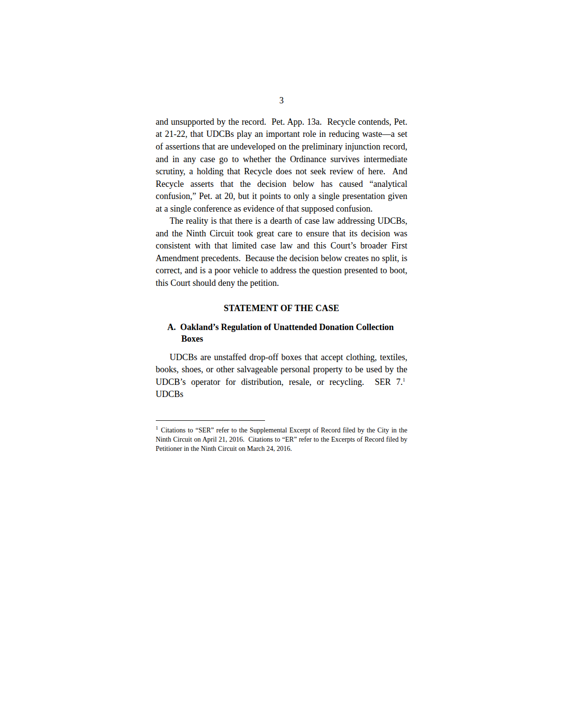3
and unsupported by the record. Pet. App. 13a. Recycle contends, Pet. at 21-22, that UDCBs play an important role in reducing waste—a set of assertions that are undeveloped on the preliminary injunction record, and in any case go to whether the Ordinance survives intermediate scrutiny, a holding that Recycle does not seek review of here. And Recycle asserts that the decision below has caused “analytical confusion,” Pet. at 20, but it points to only a single presentation given at a single conference as evidence of that supposed confusion.
The reality is that there is a dearth of case law addressing UDCBs, and the Ninth Circuit took great care to ensure that its decision was consistent with that limited case law and this Court’s broader First Amendment precedents. Because the decision below creates no split, is correct, and is a poor vehicle to address the question presented to boot, this Court should deny the petition.
STATEMENT OF THE CASE
A. Oakland’s Regulation of Unattended Donation Collection Boxes
UDCBs are unstaffed drop-off boxes that accept clothing, textiles, books, shoes, or other salvageable personal property to be used by the UDCB’s operator for distribution, resale, or recycling. SER 7.1 UDCBs
1 Citations to “SER” refer to the Supplemental Excerpt of Record filed by the City in the Ninth Circuit on April 21, 2016. Citations to “ER” refer to the Excerpts of Record filed by Petitioner in the Ninth Circuit on March 24, 2016.